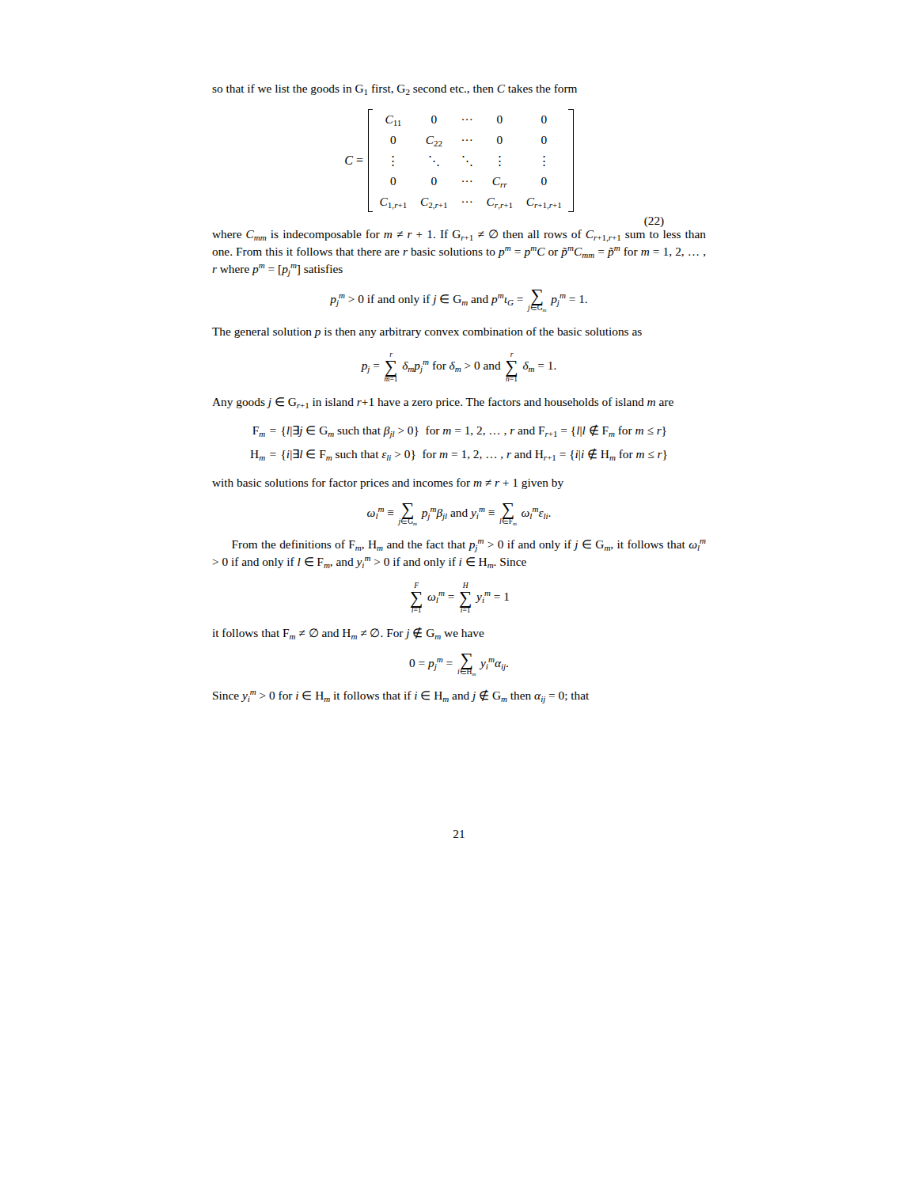so that if we list the goods in G1 first, G2 second etc., then C takes the form
C =
| C 11 | 0 | ··· | 0 | 0 |
| 0 | C 22 | ··· | 0 | 0 |
| ⋮ | ⋱ | ⋱ | ⋮ | ⋮ |
| 0 | 0 | ··· | C rr | 0 |
| C 1, r +1 | C 2, r +1 | ··· | C r , r +1 | C r +1, r +1 |
(22)
where Cmm is indecomposable for m ≠ r + 1. If Gr+1 ≠ ∅ then all rows of Cr+1,r+1 sum to less than one. From this it follows that there are r basic solutions to pm = pmC or p̃mCmm = p̃m for m = 1, 2, … , r where pm = [pjm] satisfies
pjm > 0 if and only if j ∈ Gm and pmιG = ∑j∈Gm pjm = 1.
The general solution p is then any arbitrary convex combination of the basic solutions as
pj = r∑m=1 δmpjm for δm > 0 and r∑n=1 δm = 1.
Any goods j ∈ Gr+1 in island r+1 have a zero price. The factors and households of island m are
Fm = {l|∃j ∈ Gm such that βjl > 0} for m = 1, 2, … , r and Fr+1 = {l|l ∉ Fm for m ≤ r} Hm = {i|∃l ∈ Fm such that εli > 0} for m = 1, 2, … , r and Hr+1 = {i|i ∉ Hm for m ≤ r}
with basic solutions for factor prices and incomes for m ≠ r + 1 given by
ωlm ≡ ∑j∈Gm pjmβjl and yim ≡ ∑l∈Fm ωlmεli.
From the definitions of Fm, Hm and the fact that pjm > 0 if and only if j ∈ Gm, it follows that ωlm > 0 if and only if l ∈ Fm, and yim > 0 if and only if i ∈ Hm. Since
F∑l=1 ωlm = H∑i=1 yim = 1
it follows that Fm ≠ ∅ and Hm ≠ ∅. For j ∉ Gm we have
0 = pjm = ∑i∈Hm yimαij.
Since yim > 0 for i ∈ Hm it follows that if i ∈ Hm and j ∉ Gm then αij = 0; that
21